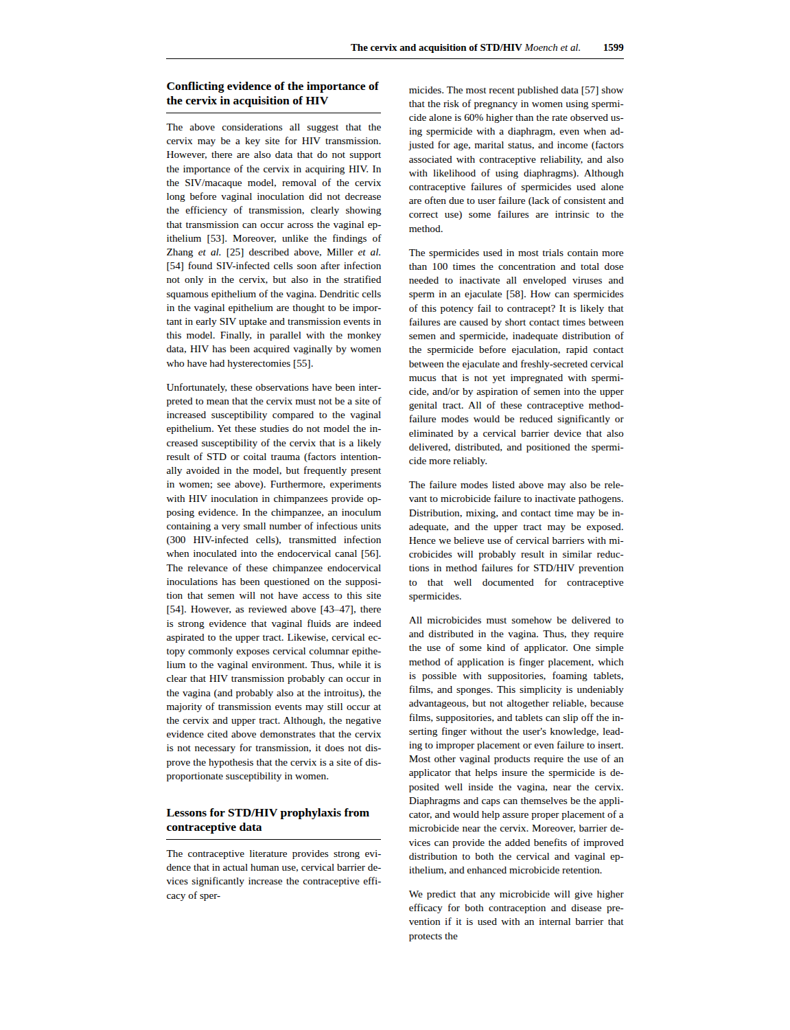The cervix and acquisition of STD/HIV Moench et al. 1599
Conflicting evidence of the importance of the cervix in acquisition of HIV
The above considerations all suggest that the cervix may be a key site for HIV transmission. However, there are also data that do not support the importance of the cervix in acquiring HIV. In the SIV/macaque model, removal of the cervix long before vaginal inoculation did not decrease the efficiency of transmission, clearly showing that transmission can occur across the vaginal epithelium [53]. Moreover, unlike the findings of Zhang et al. [25] described above, Miller et al. [54] found SIV-infected cells soon after infection not only in the cervix, but also in the stratified squamous epithelium of the vagina. Dendritic cells in the vaginal epithelium are thought to be important in early SIV uptake and transmission events in this model. Finally, in parallel with the monkey data, HIV has been acquired vaginally by women who have had hysterectomies [55].
Unfortunately, these observations have been interpreted to mean that the cervix must not be a site of increased susceptibility compared to the vaginal epithelium. Yet these studies do not model the increased susceptibility of the cervix that is a likely result of STD or coital trauma (factors intentionally avoided in the model, but frequently present in women; see above). Furthermore, experiments with HIV inoculation in chimpanzees provide opposing evidence. In the chimpanzee, an inoculum containing a very small number of infectious units (300 HIV-infected cells), transmitted infection when inoculated into the endocervical canal [56]. The relevance of these chimpanzee endocervical inoculations has been questioned on the supposition that semen will not have access to this site [54]. However, as reviewed above [43–47], there is strong evidence that vaginal fluids are indeed aspirated to the upper tract. Likewise, cervical ectopy commonly exposes cervical columnar epithelium to the vaginal environment. Thus, while it is clear that HIV transmission probably can occur in the vagina (and probably also at the introitus), the majority of transmission events may still occur at the cervix and upper tract. Although, the negative evidence cited above demonstrates that the cervix is not necessary for transmission, it does not disprove the hypothesis that the cervix is a site of disproportionate susceptibility in women.
Lessons for STD/HIV prophylaxis from contraceptive data
The contraceptive literature provides strong evidence that in actual human use, cervical barrier devices significantly increase the contraceptive efficacy of sper-
micides. The most recent published data [57] show that the risk of pregnancy in women using spermicide alone is 60% higher than the rate observed using spermicide with a diaphragm, even when adjusted for age, marital status, and income (factors associated with contraceptive reliability, and also with likelihood of using diaphragms). Although contraceptive failures of spermicides used alone are often due to user failure (lack of consistent and correct use) some failures are intrinsic to the method.
The spermicides used in most trials contain more than 100 times the concentration and total dose needed to inactivate all enveloped viruses and sperm in an ejaculate [58]. How can spermicides of this potency fail to contracept? It is likely that failures are caused by short contact times between semen and spermicide, inadequate distribution of the spermicide before ejaculation, rapid contact between the ejaculate and freshly-secreted cervical mucus that is not yet impregnated with spermicide, and/or by aspiration of semen into the upper genital tract. All of these contraceptive method-failure modes would be reduced significantly or eliminated by a cervical barrier device that also delivered, distributed, and positioned the spermicide more reliably.
The failure modes listed above may also be relevant to microbicide failure to inactivate pathogens. Distribution, mixing, and contact time may be inadequate, and the upper tract may be exposed. Hence we believe use of cervical barriers with microbicides will probably result in similar reductions in method failures for STD/HIV prevention to that well documented for contraceptive spermicides.
All microbicides must somehow be delivered to and distributed in the vagina. Thus, they require the use of some kind of applicator. One simple method of application is finger placement, which is possible with suppositories, foaming tablets, films, and sponges. This simplicity is undeniably advantageous, but not altogether reliable, because films, suppositories, and tablets can slip off the inserting finger without the user's knowledge, leading to improper placement or even failure to insert. Most other vaginal products require the use of an applicator that helps insure the spermicide is deposited well inside the vagina, near the cervix. Diaphragms and caps can themselves be the applicator, and would help assure proper placement of a microbicide near the cervix. Moreover, barrier devices can provide the added benefits of improved distribution to both the cervical and vaginal epithelium, and enhanced microbicide retention.
We predict that any microbicide will give higher efficacy for both contraception and disease prevention if it is used with an internal barrier that protects the